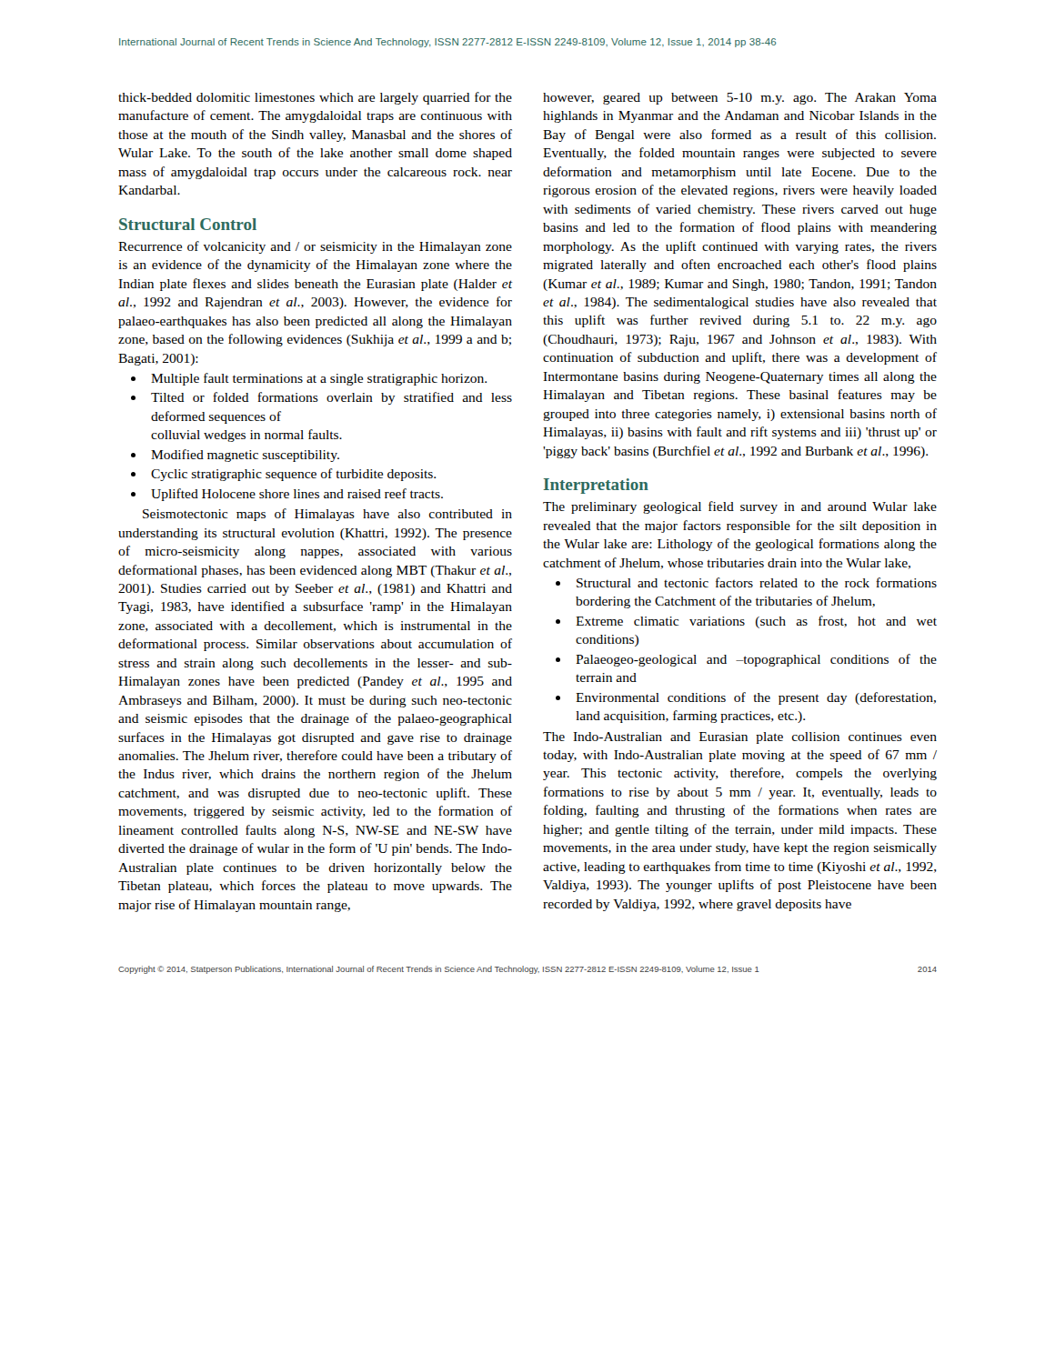International Journal of Recent Trends in Science And Technology, ISSN 2277-2812 E-ISSN 2249-8109, Volume 12, Issue 1, 2014 pp 38-46
thick-bedded dolomitic limestones which are largely quarried for the manufacture of cement. The amygdaloidal traps are continuous with those at the mouth of the Sindh valley, Manasbal and the shores of Wular Lake. To the south of the lake another small dome shaped mass of amygdaloidal trap occurs under the calcareous rock. near Kandarbal.
Structural Control
Recurrence of volcanicity and / or seismicity in the Himalayan zone is an evidence of the dynamicity of the Himalayan zone where the Indian plate flexes and slides beneath the Eurasian plate (Halder et al., 1992 and Rajendran et al., 2003). However, the evidence for palaeo-earthquakes has also been predicted all along the Himalayan zone, based on the following evidences (Sukhija et al., 1999 a and b; Bagati, 2001):
Multiple fault terminations at a single stratigraphic horizon.
Tilted or folded formations overlain by stratified and less deformed sequences of
colluvial wedges in normal faults.
Modified magnetic susceptibility.
Cyclic stratigraphic sequence of turbidite deposits.
Uplifted Holocene shore lines and raised reef tracts.
Seismotectonic maps of Himalayas have also contributed in understanding its structural evolution (Khattri, 1992). The presence of micro-seismicity along nappes, associated with various deformational phases, has been evidenced along MBT (Thakur et al., 2001). Studies carried out by Seeber et al., (1981) and Khattri and Tyagi, 1983, have identified a subsurface 'ramp' in the Himalayan zone, associated with a decollement, which is instrumental in the deformational process. Similar observations about accumulation of stress and strain along such decollements in the lesser- and sub-Himalayan zones have been predicted (Pandey et al., 1995 and Ambraseys and Bilham, 2000). It must be during such neo-tectonic and seismic episodes that the drainage of the palaeo-geographical surfaces in the Himalayas got disrupted and gave rise to drainage anomalies. The Jhelum river, therefore could have been a tributary of the Indus river, which drains the northern region of the Jhelum catchment, and was disrupted due to neo-tectonic uplift. These movements, triggered by seismic activity, led to the formation of lineament controlled faults along N-S, NW-SE and NE-SW have diverted the drainage of wular in the form of 'U pin' bends. The Indo-Australian plate continues to be driven horizontally below the Tibetan plateau, which forces the plateau to move upwards. The major rise of Himalayan mountain range,
however, geared up between 5-10 m.y. ago. The Arakan Yoma highlands in Myanmar and the Andaman and Nicobar Islands in the Bay of Bengal were also formed as a result of this collision. Eventually, the folded mountain ranges were subjected to severe deformation and metamorphism until late Eocene. Due to the rigorous erosion of the elevated regions, rivers were heavily loaded with sediments of varied chemistry. These rivers carved out huge basins and led to the formation of flood plains with meandering morphology. As the uplift continued with varying rates, the rivers migrated laterally and often encroached each other's flood plains (Kumar et al., 1989; Kumar and Singh, 1980; Tandon, 1991; Tandon et al., 1984). The sedimentalogical studies have also revealed that this uplift was further revived during 5.1 to. 22 m.y. ago (Choudhauri, 1973); Raju, 1967 and Johnson et al., 1983). With continuation of subduction and uplift, there was a development of Intermontane basins during Neogene-Quaternary times all along the Himalayan and Tibetan regions. These basinal features may be grouped into three categories namely, i) extensional basins north of Himalayas, ii) basins with fault and rift systems and iii) 'thrust up' or 'piggy back' basins (Burchfiel et al., 1992 and Burbank et al., 1996).
Interpretation
The preliminary geological field survey in and around Wular lake revealed that the major factors responsible for the silt deposition in the Wular lake are: Lithology of the geological formations along the catchment of Jhelum, whose tributaries drain into the Wular lake,
Structural and tectonic factors related to the rock formations bordering the Catchment of the tributaries of Jhelum,
Extreme climatic variations (such as frost, hot and wet conditions)
Palaeogeo-geological and –topographical conditions of the terrain and
Environmental conditions of the present day (deforestation, land acquisition, farming practices, etc.).
The Indo-Australian and Eurasian plate collision continues even today, with Indo-Australian plate moving at the speed of 67 mm / year. This tectonic activity, therefore, compels the overlying formations to rise by about 5 mm / year. It, eventually, leads to folding, faulting and thrusting of the formations when rates are higher; and gentle tilting of the terrain, under mild impacts. These movements, in the area under study, have kept the region seismically active, leading to earthquakes from time to time (Kiyoshi et al., 1992, Valdiya, 1993). The younger uplifts of post Pleistocene have been recorded by Valdiya, 1992, where gravel deposits have
Copyright © 2014, Statperson Publications, International Journal of Recent Trends in Science And Technology, ISSN 2277-2812 E-ISSN 2249-8109, Volume 12, Issue 1
2014